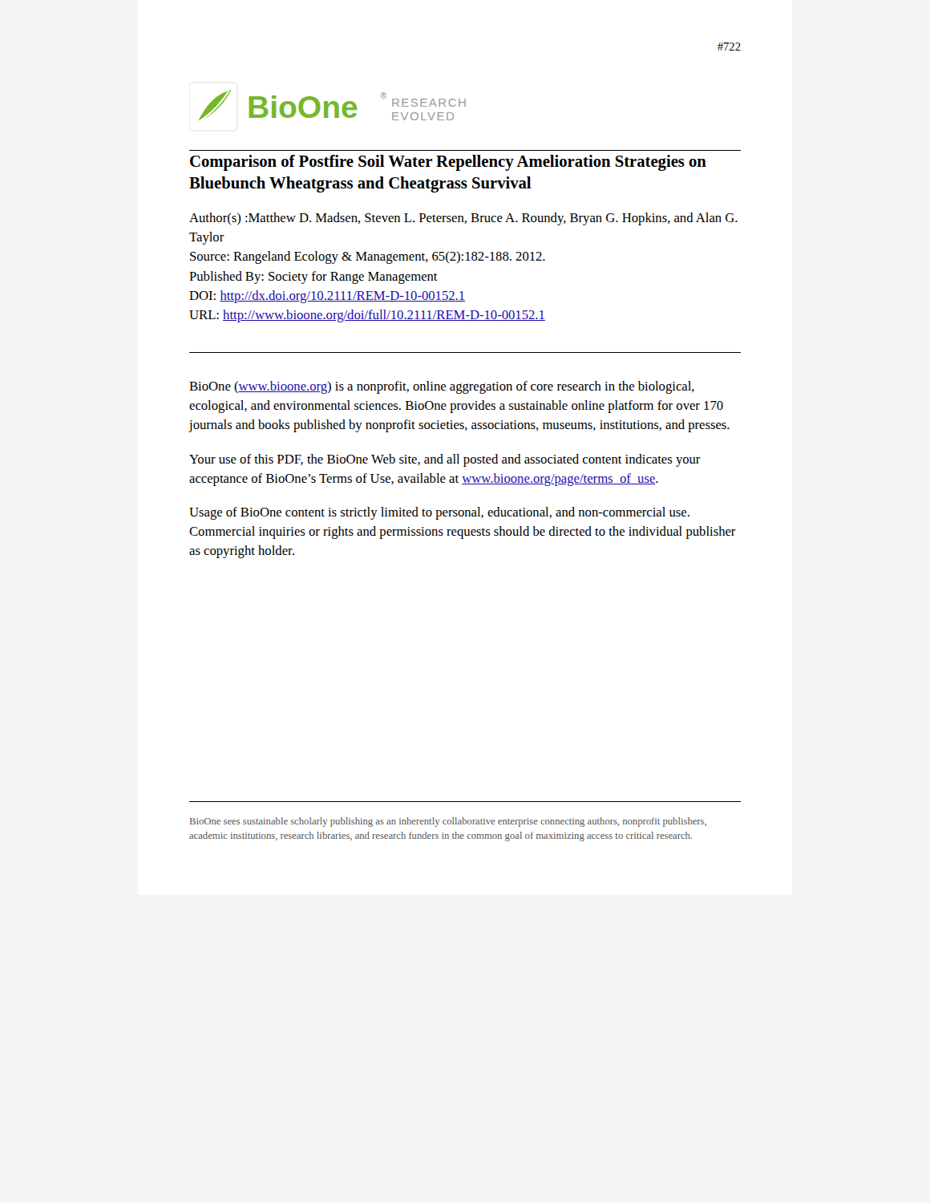#722
Comparison of Postfire Soil Water Repellency Amelioration Strategies on Bluebunch Wheatgrass and Cheatgrass Survival
Author(s) :Matthew D. Madsen, Steven L. Petersen, Bruce A. Roundy, Bryan G. Hopkins, and Alan G. Taylor
Source: Rangeland Ecology & Management, 65(2):182-188. 2012.
Published By: Society for Range Management
DOI: http://dx.doi.org/10.2111/REM-D-10-00152.1
URL: http://www.bioone.org/doi/full/10.2111/REM-D-10-00152.1
BioOne (www.bioone.org) is a nonprofit, online aggregation of core research in the biological, ecological, and environmental sciences. BioOne provides a sustainable online platform for over 170 journals and books published by nonprofit societies, associations, museums, institutions, and presses.
Your use of this PDF, the BioOne Web site, and all posted and associated content indicates your acceptance of BioOne’s Terms of Use, available at www.bioone.org/page/terms_of_use.
Usage of BioOne content is strictly limited to personal, educational, and non-commercial use. Commercial inquiries or rights and permissions requests should be directed to the individual publisher as copyright holder.
BioOne sees sustainable scholarly publishing as an inherently collaborative enterprise connecting authors, nonprofit publishers, academic institutions, research libraries, and research funders in the common goal of maximizing access to critical research.